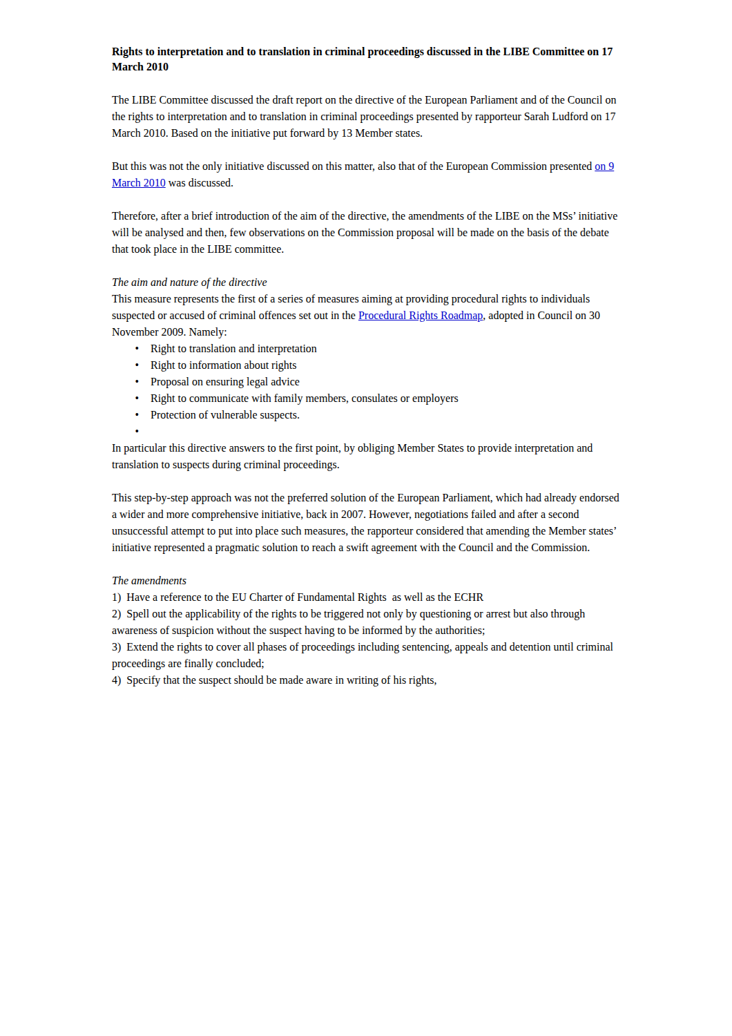Rights to interpretation and to translation in criminal proceedings discussed in the LIBE Committee on 17 March 2010
The LIBE Committee discussed the draft report on the directive of the European Parliament and of the Council on the rights to interpretation and to translation in criminal proceedings presented by rapporteur Sarah Ludford on 17 March 2010. Based on the initiative put forward by 13 Member states.
But this was not the only initiative discussed on this matter, also that of the European Commission presented on 9 March 2010 was discussed.
Therefore, after a brief introduction of the aim of the directive, the amendments of the LIBE on the MSs’ initiative will be analysed and then, few observations on the Commission proposal will be made on the basis of the debate that took place in the LIBE committee.
The aim and nature of the directive
This measure represents the first of a series of measures aiming at providing procedural rights to individuals suspected or accused of criminal offences set out in the Procedural Rights Roadmap, adopted in Council on 30 November 2009. Namely:
Right to translation and interpretation
Right to information about rights
Proposal on ensuring legal advice
Right to communicate with family members, consulates or employers
Protection of vulnerable suspects.
In particular this directive answers to the first point, by obliging Member States to provide interpretation and translation to suspects during criminal proceedings.
This step-by-step approach was not the preferred solution of the European Parliament, which had already endorsed a wider and more comprehensive initiative, back in 2007. However, negotiations failed and after a second unsuccessful attempt to put into place such measures, the rapporteur considered that amending the Member states’ initiative represented a pragmatic solution to reach a swift agreement with the Council and the Commission.
The amendments
Have a reference to the EU Charter of Fundamental Rights as well as the ECHR
Spell out the applicability of the rights to be triggered not only by questioning or arrest but also through awareness of suspicion without the suspect having to be informed by the authorities;
Extend the rights to cover all phases of proceedings including sentencing, appeals and detention until criminal proceedings are finally concluded;
Specify that the suspect should be made aware in writing of his rights,